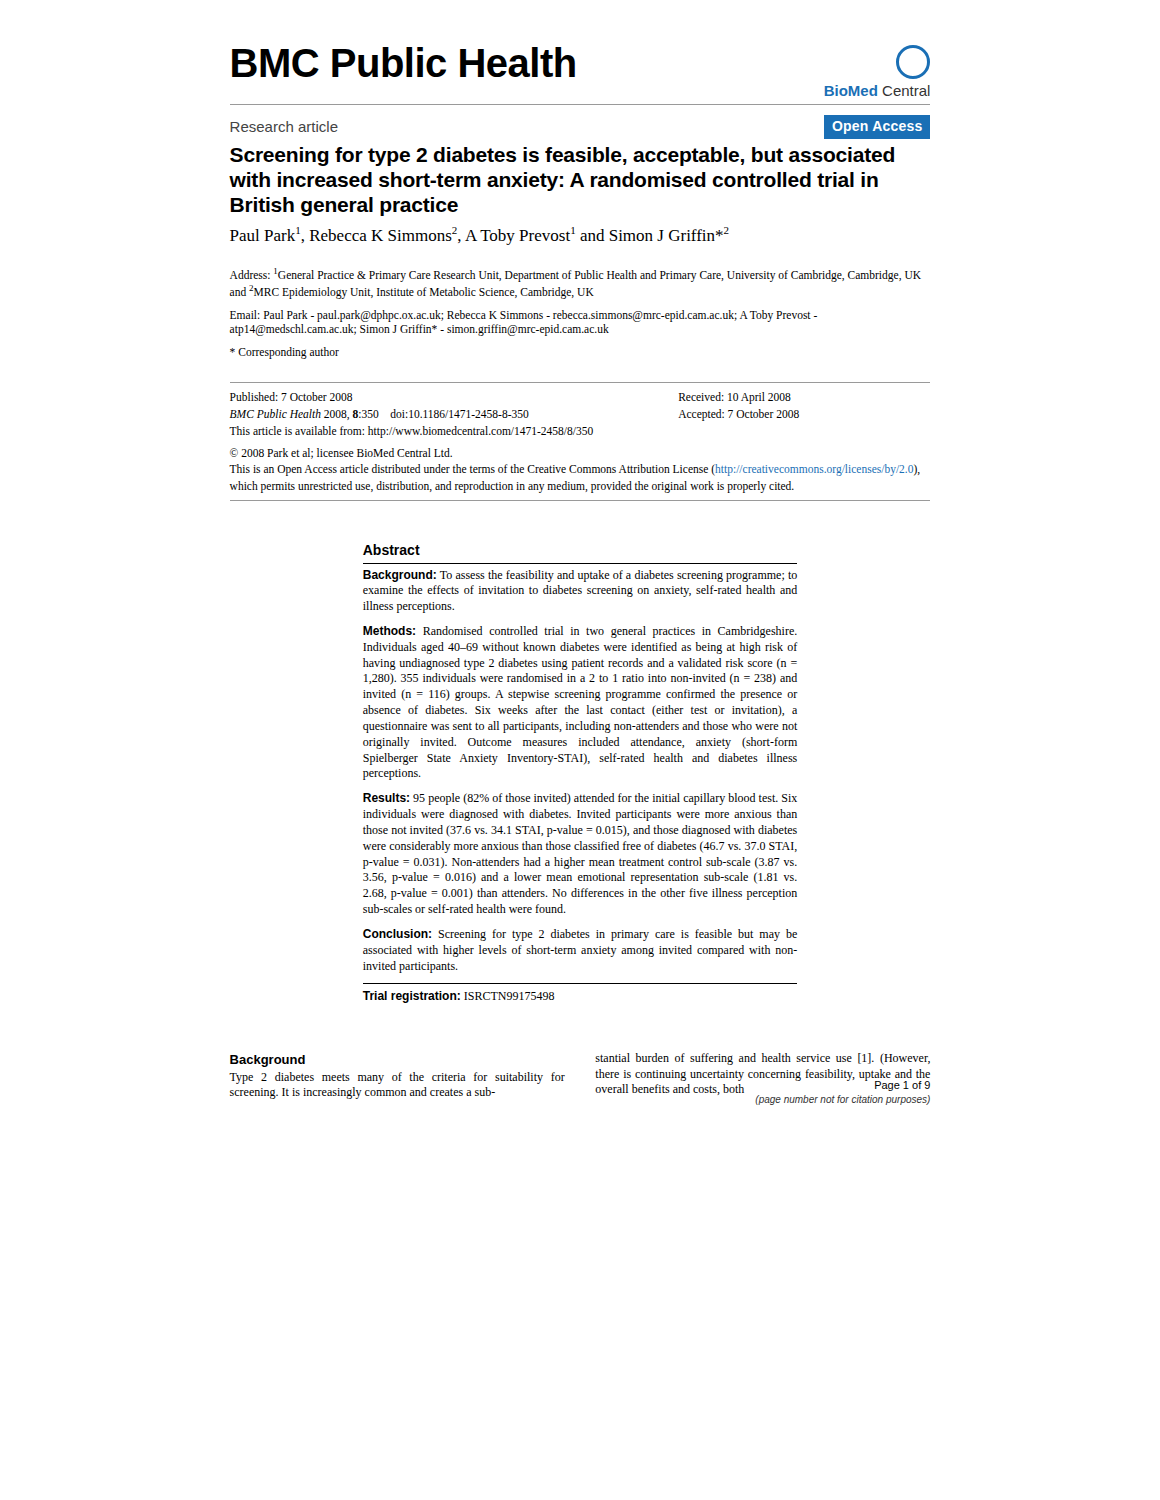BMC Public Health
BioMed Central
Research article
Open Access
Screening for type 2 diabetes is feasible, acceptable, but associated with increased short-term anxiety: A randomised controlled trial in British general practice
Paul Park1, Rebecca K Simmons2, A Toby Prevost1 and Simon J Griffin*2
Address: 1General Practice & Primary Care Research Unit, Department of Public Health and Primary Care, University of Cambridge, Cambridge, UK and 2MRC Epidemiology Unit, Institute of Metabolic Science, Cambridge, UK
Email: Paul Park - paul.park@dphpc.ox.ac.uk; Rebecca K Simmons - rebecca.simmons@mrc-epid.cam.ac.uk; A Toby Prevost - atp14@medschl.cam.ac.uk; Simon J Griffin* - simon.griffin@mrc-epid.cam.ac.uk
* Corresponding author
Published: 7 October 2008
BMC Public Health 2008, 8:350 doi:10.1186/1471-2458-8-350
This article is available from: http://www.biomedcentral.com/1471-2458/8/350
Received: 10 April 2008
Accepted: 7 October 2008
© 2008 Park et al; licensee BioMed Central Ltd.
This is an Open Access article distributed under the terms of the Creative Commons Attribution License (http://creativecommons.org/licenses/by/2.0), which permits unrestricted use, distribution, and reproduction in any medium, provided the original work is properly cited.
Abstract
Background: To assess the feasibility and uptake of a diabetes screening programme; to examine the effects of invitation to diabetes screening on anxiety, self-rated health and illness perceptions.
Methods: Randomised controlled trial in two general practices in Cambridgeshire. Individuals aged 40–69 without known diabetes were identified as being at high risk of having undiagnosed type 2 diabetes using patient records and a validated risk score (n = 1,280). 355 individuals were randomised in a 2 to 1 ratio into non-invited (n = 238) and invited (n = 116) groups. A stepwise screening programme confirmed the presence or absence of diabetes. Six weeks after the last contact (either test or invitation), a questionnaire was sent to all participants, including non-attenders and those who were not originally invited. Outcome measures included attendance, anxiety (short-form Spielberger State Anxiety Inventory-STAI), self-rated health and diabetes illness perceptions.
Results: 95 people (82% of those invited) attended for the initial capillary blood test. Six individuals were diagnosed with diabetes. Invited participants were more anxious than those not invited (37.6 vs. 34.1 STAI, p-value = 0.015), and those diagnosed with diabetes were considerably more anxious than those classified free of diabetes (46.7 vs. 37.0 STAI, p-value = 0.031). Non-attenders had a higher mean treatment control sub-scale (3.87 vs. 3.56, p-value = 0.016) and a lower mean emotional representation sub-scale (1.81 vs. 2.68, p-value = 0.001) than attenders. No differences in the other five illness perception sub-scales or self-rated health were found.
Conclusion: Screening for type 2 diabetes in primary care is feasible but may be associated with higher levels of short-term anxiety among invited compared with non-invited participants.
Trial registration: ISRCTN99175498
Background
Type 2 diabetes meets many of the criteria for suitability for screening. It is increasingly common and creates a sub-
stantial burden of suffering and health service use [1]. (However, there is continuing uncertainty concerning feasibility, uptake and the overall benefits and costs, both
Page 1 of 9
(page number not for citation purposes)